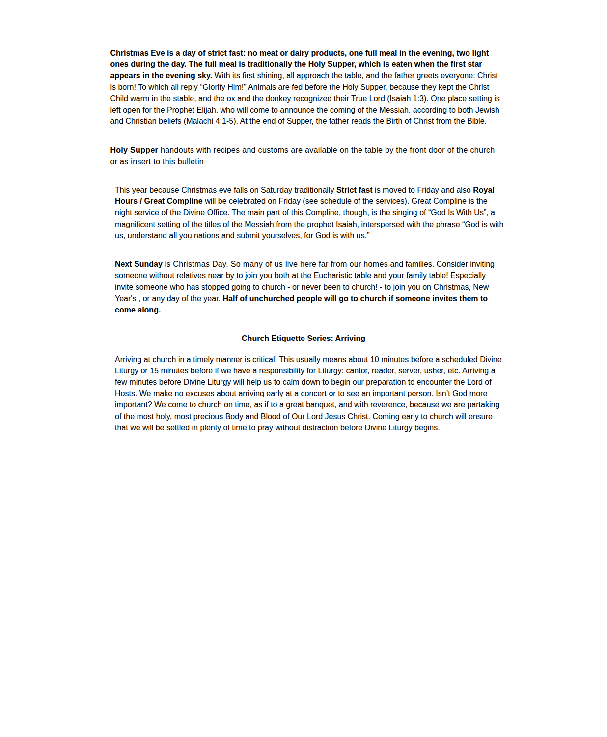Christmas Eve is a day of strict fast: no meat or dairy products, one full meal in the evening, two light ones during the day. The full meal is traditionally the Holy Supper, which is eaten when the first star appears in the evening sky. With its first shining, all approach the table, and the father greets everyone: Christ is born! To which all reply “Glorify Him!” Animals are fed before the Holy Supper, because they kept the Christ Child warm in the stable, and the ox and the donkey recognized their True Lord (Isaiah 1:3). One place setting is left open for the Prophet Elijah, who will come to announce the coming of the Messiah, according to both Jewish and Christian beliefs (Malachi 4:1-5). At the end of Supper, the father reads the Birth of Christ from the Bible.
Holy Supper handouts with recipes and customs are available on the table by the front door of the church or as insert to this bulletin
This year because Christmas eve falls on Saturday traditionally Strict fast is moved to Friday and also Royal Hours / Great Compline will be celebrated on Friday (see schedule of the services). Great Compline is the night service of the Divine Office. The main part of this Compline, though, is the singing of “God Is With Us”, a magnificent setting of the titles of the Messiah from the prophet Isaiah, interspersed with the phrase “God is with us, understand all you nations and submit yourselves, for God is with us.”
Next Sunday is Christmas Day. So many of us live here far from our homes and families. Consider inviting someone without relatives near by to join you both at the Eucharistic table and your family table! Especially invite someone who has stopped going to church - or never been to church! - to join you on Christmas, New Year's , or any day of the year. Half of unchurched people will go to church if someone invites them to come along.
Church Etiquette Series: Arriving
Arriving at church in a timely manner is critical! This usually means about 10 minutes before a scheduled Divine Liturgy or 15 minutes before if we have a responsibility for Liturgy: cantor, reader, server, usher, etc. Arriving a few minutes before Divine Liturgy will help us to calm down to begin our preparation to encounter the Lord of Hosts. We make no excuses about arriving early at a concert or to see an important person. Isn’t God more important? We come to church on time, as if to a great banquet, and with reverence, because we are partaking of the most holy, most precious Body and Blood of Our Lord Jesus Christ. Coming early to church will ensure that we will be settled in plenty of time to pray without distraction before Divine Liturgy begins.